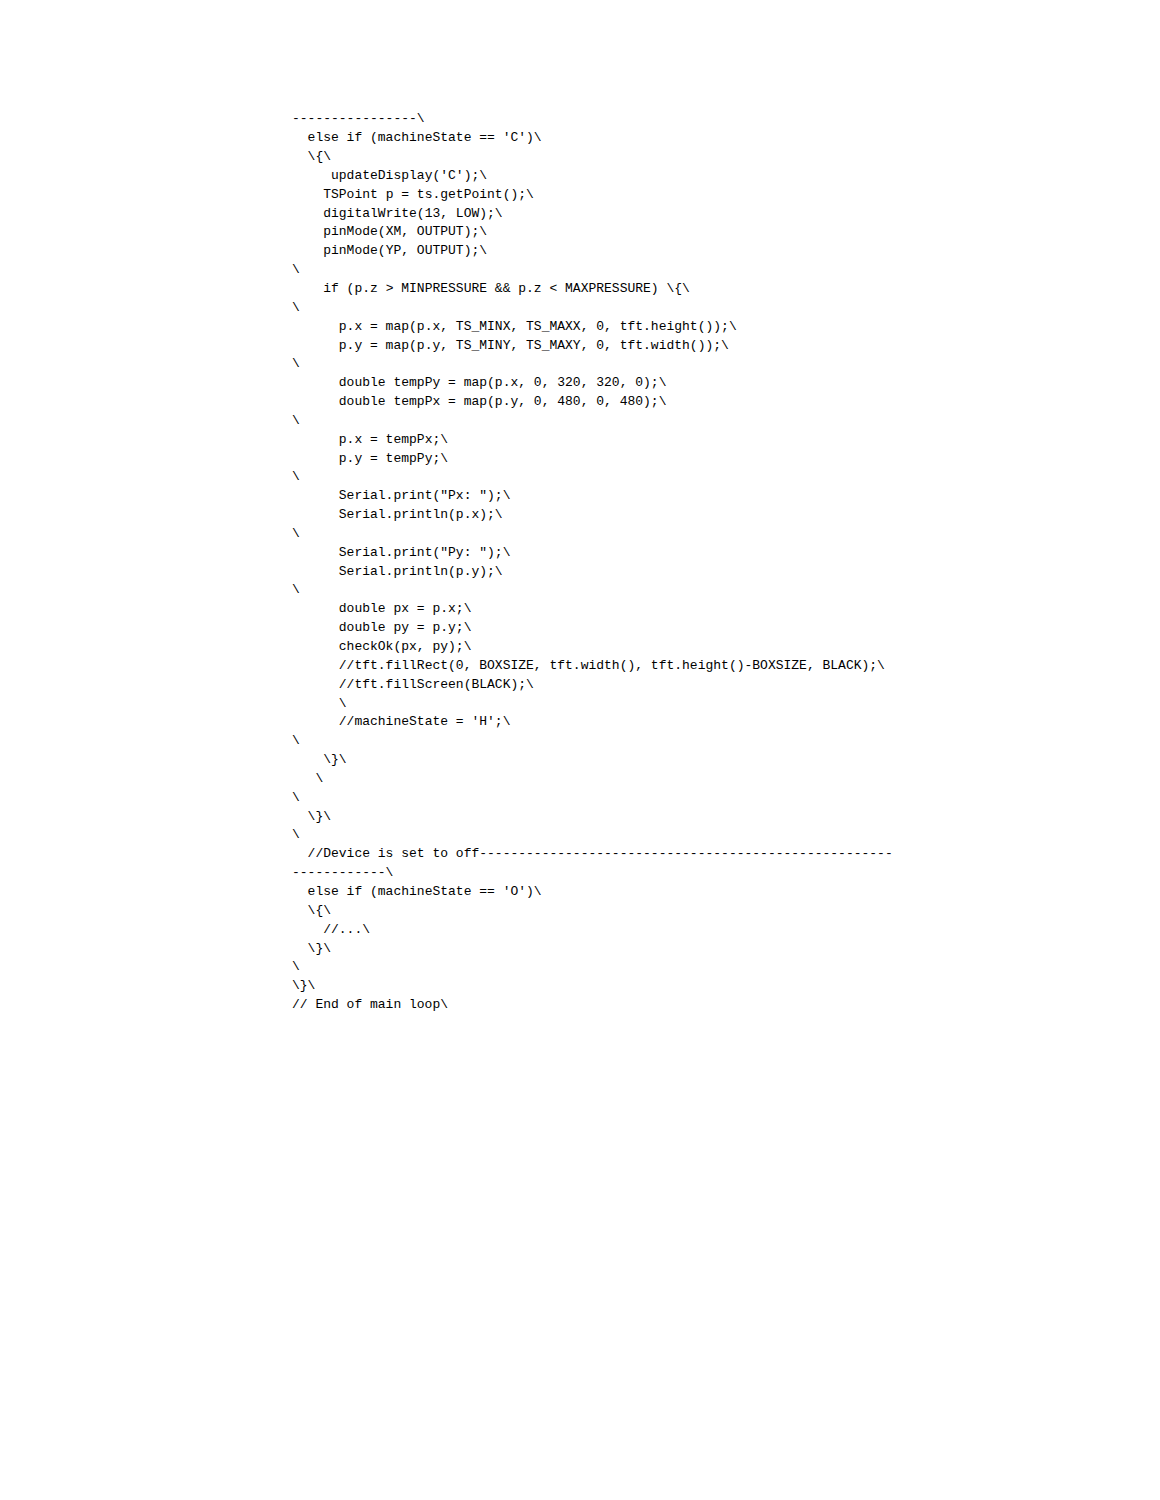----------------\
  else if (machineState == 'C')\
  \{\
     updateDisplay('C');\
    TSPoint p = ts.getPoint();\
    digitalWrite(13, LOW);\
    pinMode(XM, OUTPUT);\
    pinMode(YP, OUTPUT);\
\
    if (p.z > MINPRESSURE && p.z < MAXPRESSURE) \{\
\
      p.x = map(p.x, TS_MINX, TS_MAXX, 0, tft.height());\
      p.y = map(p.y, TS_MINY, TS_MAXY, 0, tft.width());\
\
      double tempPy = map(p.x, 0, 320, 320, 0);\
      double tempPx = map(p.y, 0, 480, 0, 480);\
\
      p.x = tempPx;\
      p.y = tempPy;\
\
      Serial.print("Px: ");\
      Serial.println(p.x);\
\
      Serial.print("Py: ");\
      Serial.println(p.y);\
\
      double px = p.x;\
      double py = p.y;\
      checkOk(px, py);\
      //tft.fillRect(0, BOXSIZE, tft.width(), tft.height()-BOXSIZE, BLACK);\
      //tft.fillScreen(BLACK);\
      \
      //machineState = 'H';\
\
    \}\
   \
\
  \}\
\
  //Device is set to off-----------------------------------------------------------------\
  else if (machineState == 'O')\
  \{\
    //...\
  \}\
\
\}\
// End of main loop\